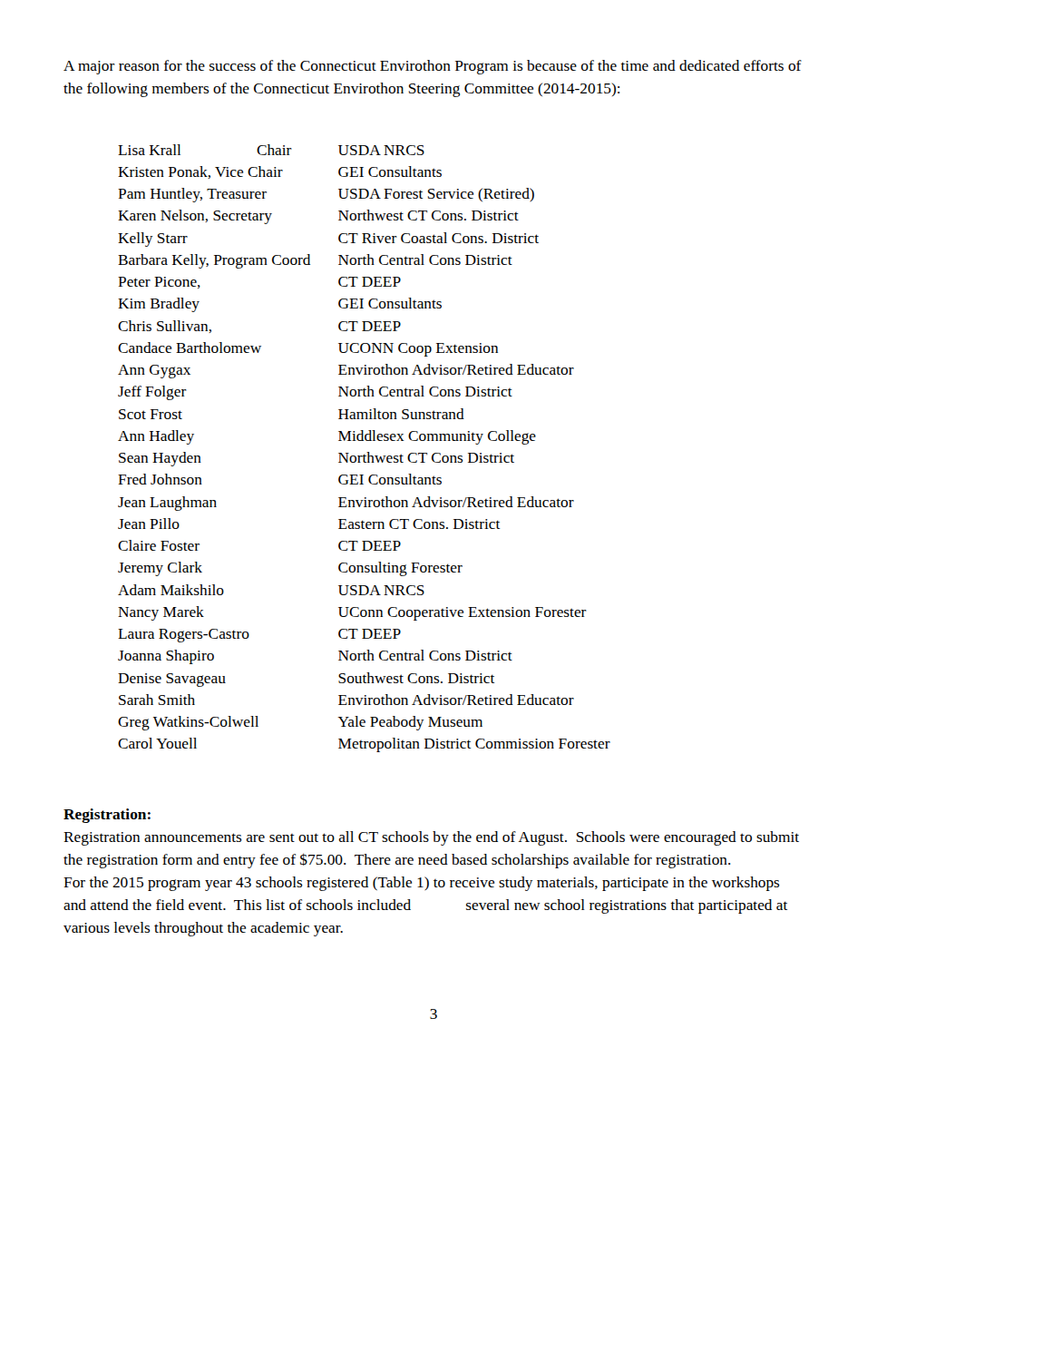A major reason for the success of the Connecticut Envirothon Program is because of the time and dedicated efforts of the following members of the Connecticut Envirothon Steering Committee (2014-2015):
| Lisa Krall | Chair | USDA NRCS |
| Kristen Ponak, Vice Chair | GEI Consultants |
| Pam Huntley, Treasurer | USDA Forest Service (Retired) |
| Karen Nelson, Secretary | Northwest CT Cons. District |
| Kelly Starr | CT River Coastal Cons. District |
| Barbara Kelly, Program Coord | North Central Cons District |
| Peter Picone, | CT DEEP |
| Kim Bradley | GEI Consultants |
| Chris Sullivan, | CT DEEP |
| Candace Bartholomew | UCONN Coop Extension |
| Ann Gygax | Envirothon Advisor/Retired Educator |
| Jeff Folger | North Central Cons District |
| Scot Frost | Hamilton Sunstrand |
| Ann Hadley | Middlesex Community College |
| Sean Hayden | Northwest CT Cons District |
| Fred Johnson | GEI Consultants |
| Jean Laughman | Envirothon Advisor/Retired Educator |
| Jean Pillo | Eastern CT Cons. District |
| Claire Foster | CT DEEP |
| Jeremy Clark | Consulting Forester |
| Adam Maikshilo | USDA NRCS |
| Nancy Marek | UConn Cooperative Extension Forester |
| Laura Rogers-Castro | CT DEEP |
| Joanna Shapiro | North Central Cons District |
| Denise Savageau | Southwest Cons. District |
| Sarah Smith | Envirothon Advisor/Retired Educator |
| Greg Watkins-Colwell | Yale Peabody Museum |
| Carol Youell | Metropolitan District Commission Forester |
Registration:
Registration announcements are sent out to all CT schools by the end of August. Schools were encouraged to submit the registration form and entry fee of $75.00. There are need based scholarships available for registration.
For the 2015 program year 43 schools registered (Table 1) to receive study materials, participate in the workshops and attend the field event. This list of schools included several new school registrations that participated at various levels throughout the academic year.
3